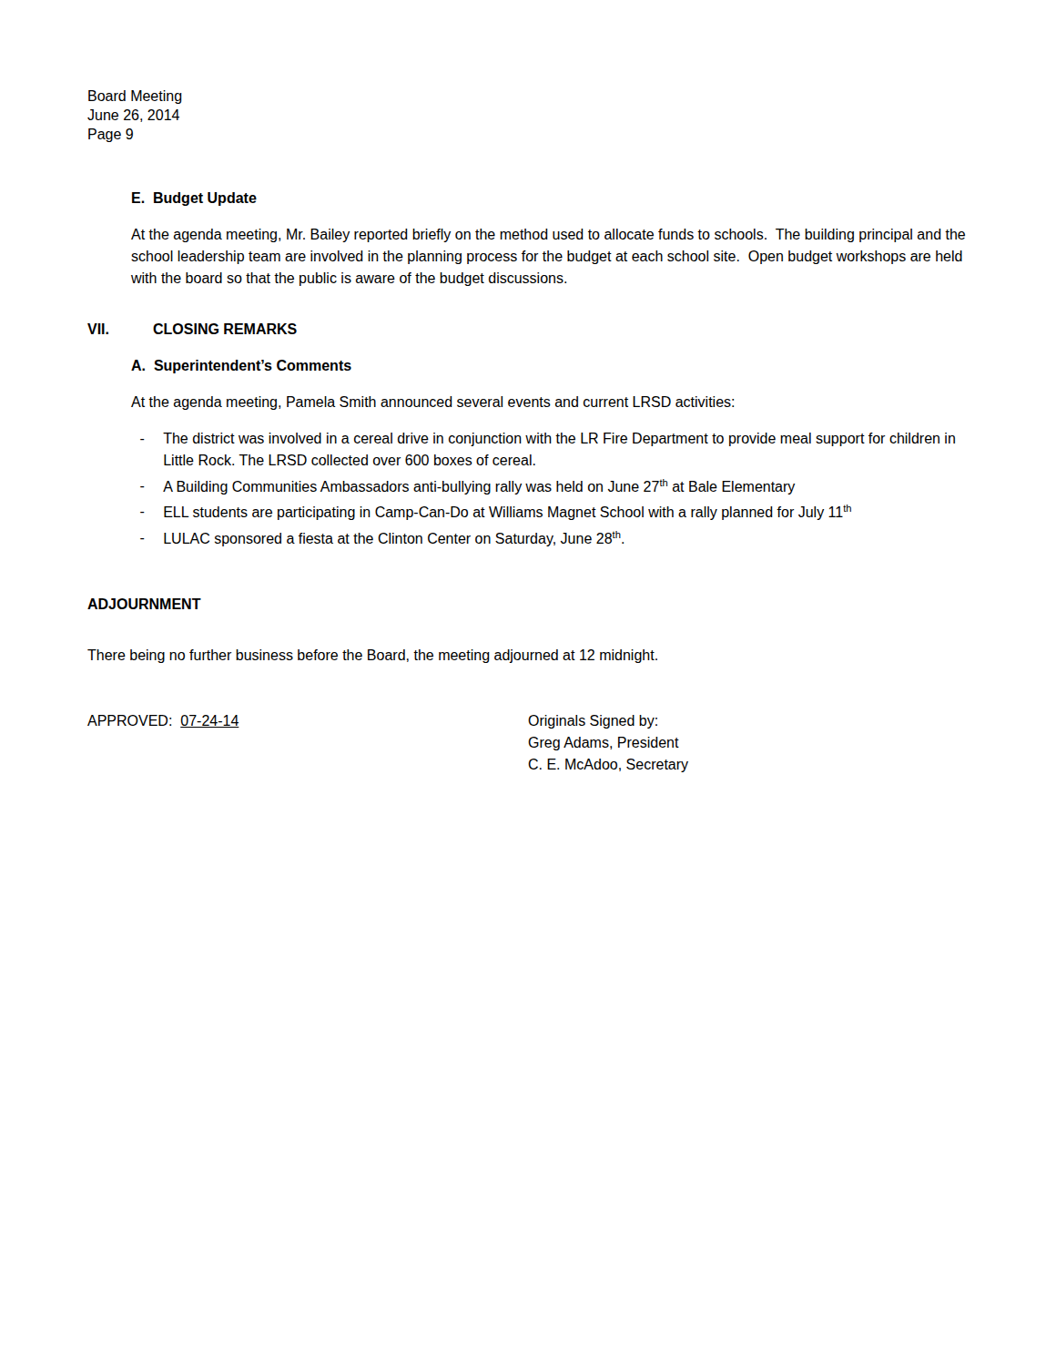Board Meeting
June 26, 2014
Page 9
E. Budget Update
At the agenda meeting, Mr. Bailey reported briefly on the method used to allocate funds to schools. The building principal and the school leadership team are involved in the planning process for the budget at each school site. Open budget workshops are held with the board so that the public is aware of the budget discussions.
VII.
CLOSING REMARKS
A. Superintendent’s Comments
At the agenda meeting, Pamela Smith announced several events and current LRSD activities:
The district was involved in a cereal drive in conjunction with the LR Fire Department to provide meal support for children in Little Rock. The LRSD collected over 600 boxes of cereal.
A Building Communities Ambassadors anti-bullying rally was held on June 27th at Bale Elementary
ELL students are participating in Camp-Can-Do at Williams Magnet School with a rally planned for July 11th
LULAC sponsored a fiesta at the Clinton Center on Saturday, June 28th.
ADJOURNMENT
There being no further business before the Board, the meeting adjourned at 12 midnight.
APPROVED: 07-24-14
Originals Signed by:
Greg Adams, President
C. E. McAdoo, Secretary